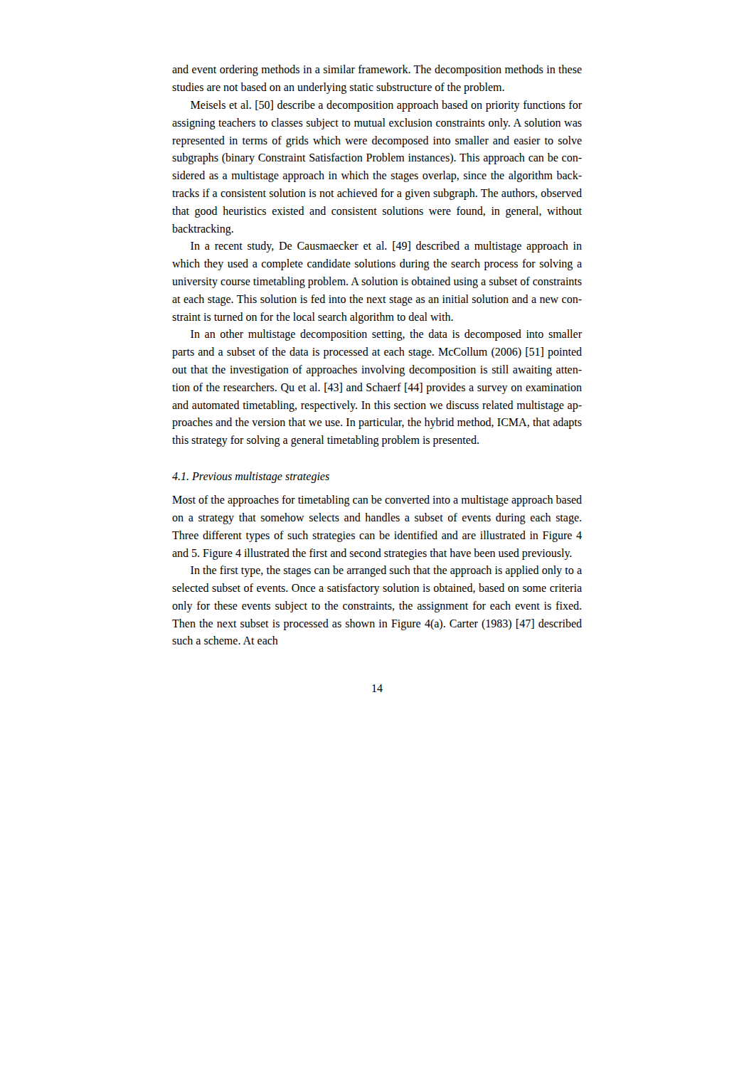and event ordering methods in a similar framework. The decomposition methods in these studies are not based on an underlying static substructure of the problem.
Meisels et al. [50] describe a decomposition approach based on priority functions for assigning teachers to classes subject to mutual exclusion constraints only. A solution was represented in terms of grids which were decomposed into smaller and easier to solve subgraphs (binary Constraint Satisfaction Problem instances). This approach can be considered as a multistage approach in which the stages overlap, since the algorithm backtracks if a consistent solution is not achieved for a given subgraph. The authors, observed that good heuristics existed and consistent solutions were found, in general, without backtracking.
In a recent study, De Causmaecker et al. [49] described a multistage approach in which they used a complete candidate solutions during the search process for solving a university course timetabling problem. A solution is obtained using a subset of constraints at each stage. This solution is fed into the next stage as an initial solution and a new constraint is turned on for the local search algorithm to deal with.
In an other multistage decomposition setting, the data is decomposed into smaller parts and a subset of the data is processed at each stage. McCollum (2006) [51] pointed out that the investigation of approaches involving decomposition is still awaiting attention of the researchers. Qu et al. [43] and Schaerf [44] provides a survey on examination and automated timetabling, respectively. In this section we discuss related multistage approaches and the version that we use. In particular, the hybrid method, ICMA, that adapts this strategy for solving a general timetabling problem is presented.
4.1. Previous multistage strategies
Most of the approaches for timetabling can be converted into a multistage approach based on a strategy that somehow selects and handles a subset of events during each stage. Three different types of such strategies can be identified and are illustrated in Figure 4 and 5. Figure 4 illustrated the first and second strategies that have been used previously.
In the first type, the stages can be arranged such that the approach is applied only to a selected subset of events. Once a satisfactory solution is obtained, based on some criteria only for these events subject to the constraints, the assignment for each event is fixed. Then the next subset is processed as shown in Figure 4(a). Carter (1983) [47] described such a scheme. At each
14